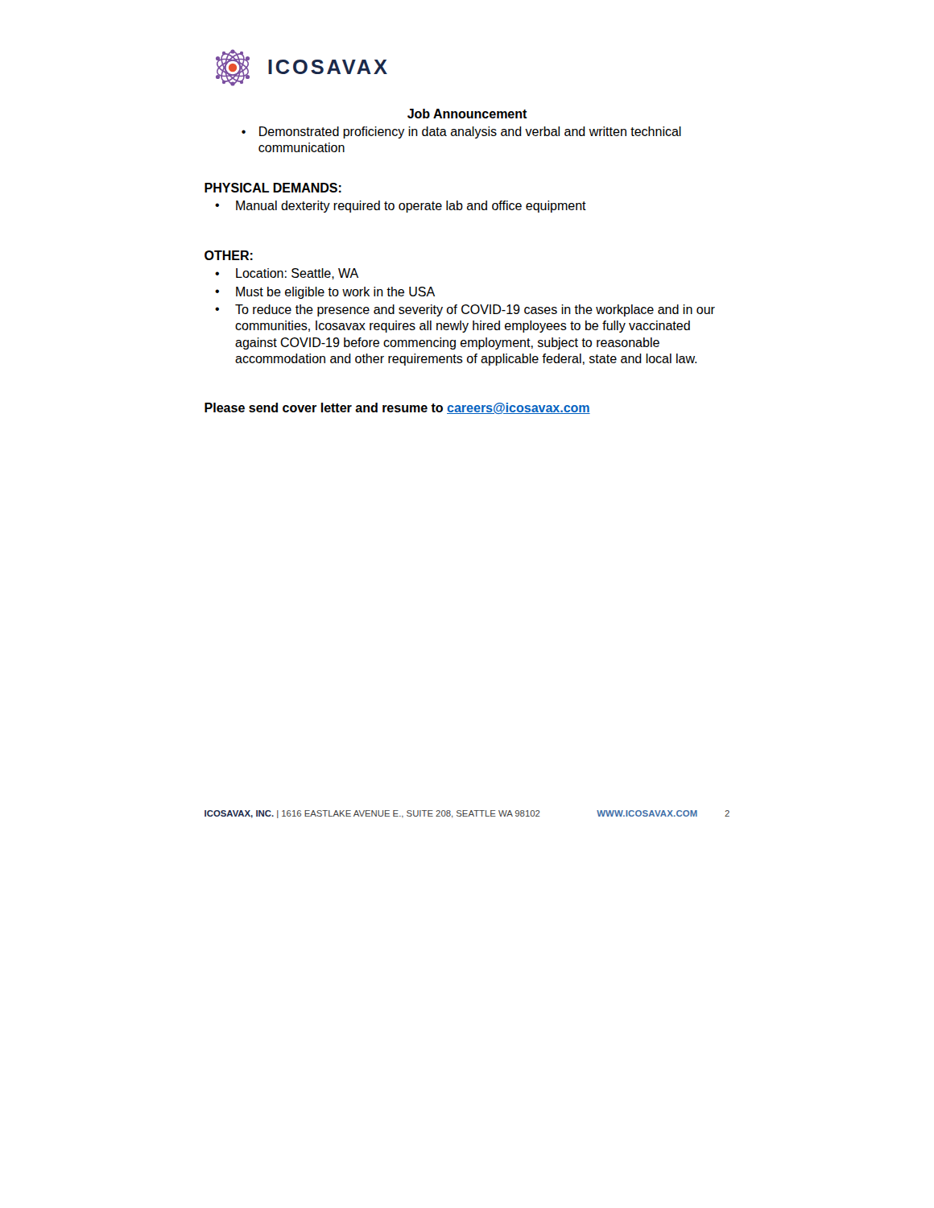ICOSAVAX
Job Announcement
Demonstrated proficiency in data analysis and verbal and written technical communication
PHYSICAL DEMANDS:
Manual dexterity required to operate lab and office equipment
OTHER:
Location: Seattle, WA
Must be eligible to work in the USA
To reduce the presence and severity of COVID-19 cases in the workplace and in our communities, Icosavax requires all newly hired employees to be fully vaccinated against COVID-19 before commencing employment, subject to reasonable accommodation and other requirements of applicable federal, state and local law.
Please send cover letter and resume to careers@icosavax.com
ICOSAVAX, INC. | 1616 EASTLAKE AVENUE E., SUITE 208, SEATTLE WA 98102
WWW.ICOSAVAX.COM
2